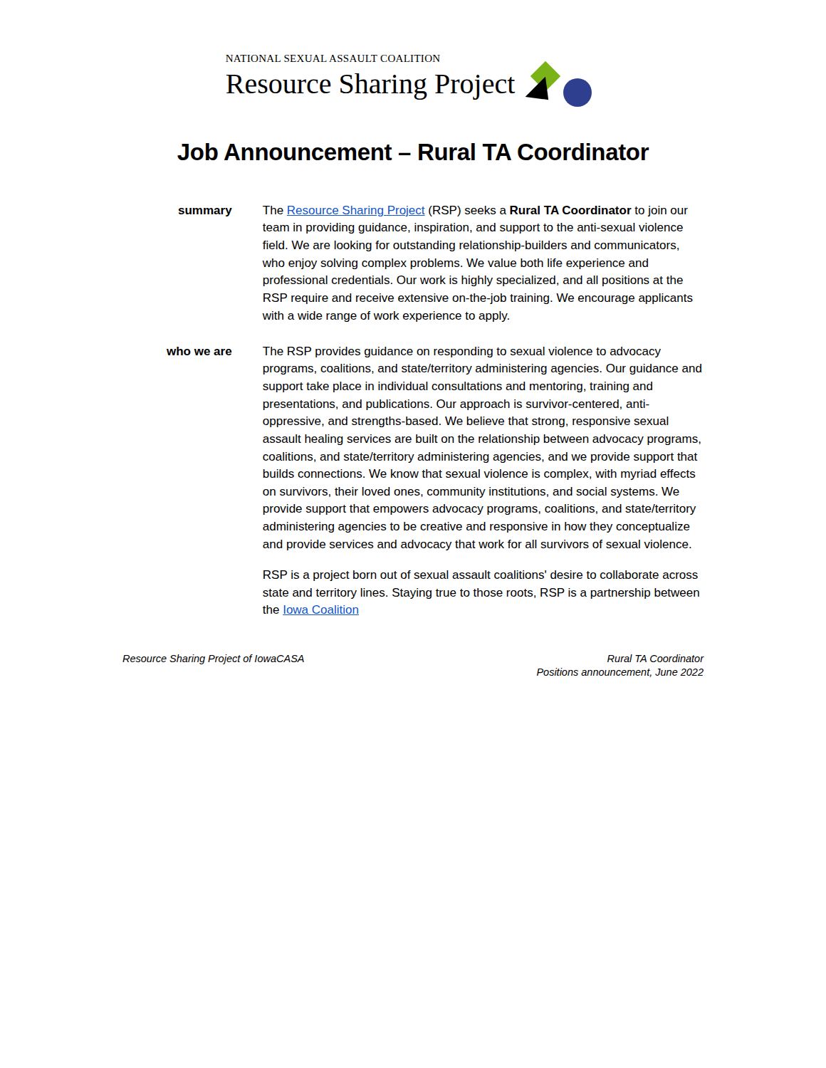NATIONAL SEXUAL ASSAULT COALITION
Resource Sharing Project
Job Announcement – Rural TA Coordinator
summary
The Resource Sharing Project (RSP) seeks a Rural TA Coordinator to join our team in providing guidance, inspiration, and support to the anti-sexual violence field. We are looking for outstanding relationship-builders and communicators, who enjoy solving complex problems. We value both life experience and professional credentials. Our work is highly specialized, and all positions at the RSP require and receive extensive on-the-job training. We encourage applicants with a wide range of work experience to apply.
who we are
The RSP provides guidance on responding to sexual violence to advocacy programs, coalitions, and state/territory administering agencies. Our guidance and support take place in individual consultations and mentoring, training and presentations, and publications. Our approach is survivor-centered, anti-oppressive, and strengths-based. We believe that strong, responsive sexual assault healing services are built on the relationship between advocacy programs, coalitions, and state/territory administering agencies, and we provide support that builds connections. We know that sexual violence is complex, with myriad effects on survivors, their loved ones, community institutions, and social systems. We provide support that empowers advocacy programs, coalitions, and state/territory administering agencies to be creative and responsive in how they conceptualize and provide services and advocacy that work for all survivors of sexual violence.
RSP is a project born out of sexual assault coalitions' desire to collaborate across state and territory lines. Staying true to those roots, RSP is a partnership between the Iowa Coalition
Resource Sharing Project of IowaCASA
Rural TA Coordinator
Positions announcement, June 2022